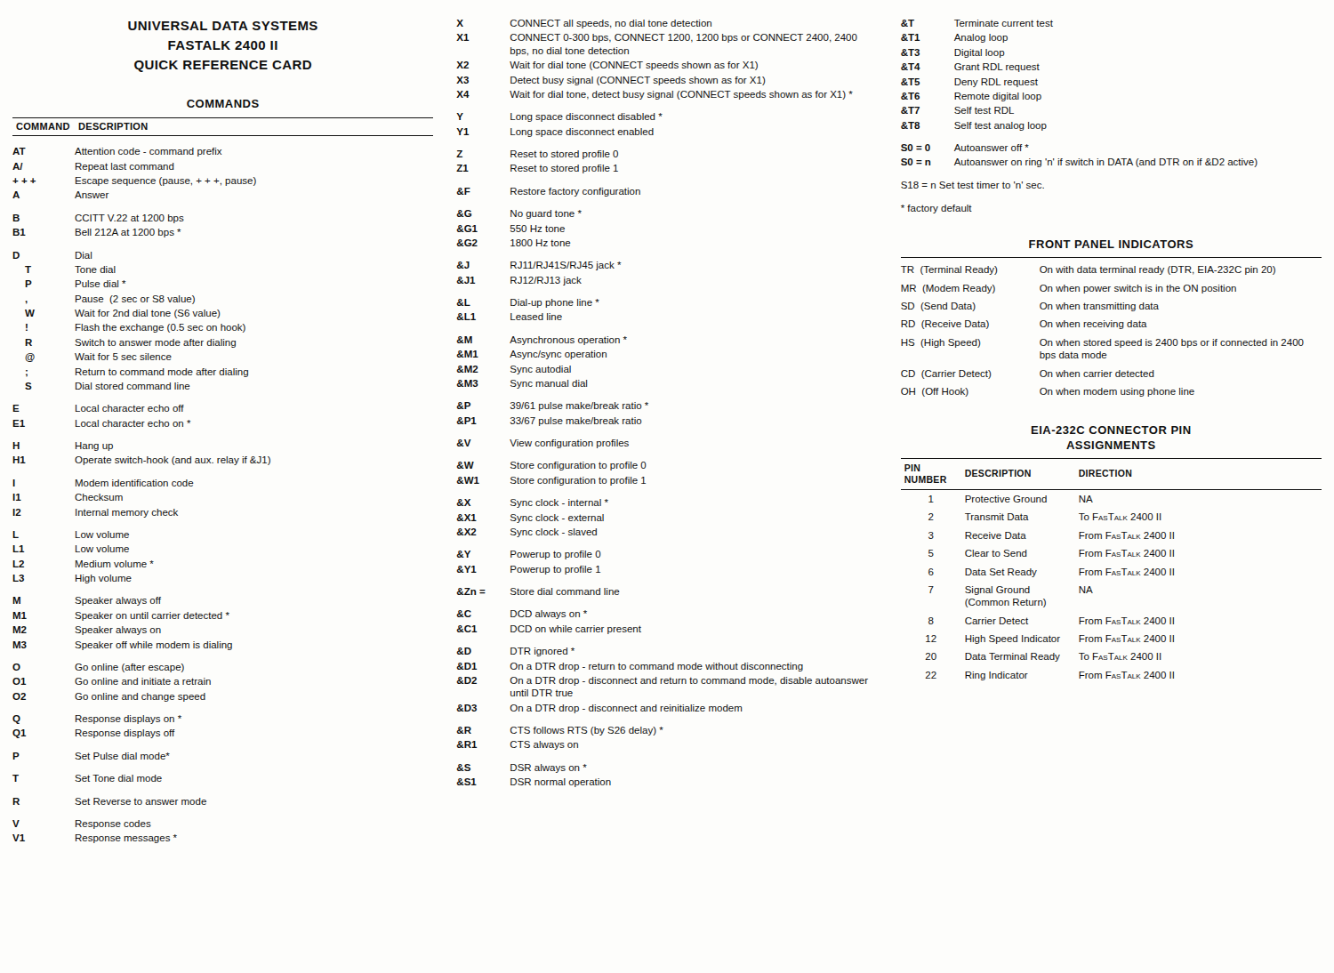UNIVERSAL DATA SYSTEMS
FASTALK 2400 II
QUICK REFERENCE CARD
COMMANDS
| COMMAND | DESCRIPTION |
| --- | --- |
| AT | Attention code - command prefix |
| A/ | Repeat last command |
| + + + | Escape sequence (pause, + + +, pause) |
| A | Answer |
| B | CCITT V.22 at 1200 bps |
| B1 | Bell 212A at 1200 bps * |
| D | Dial |
| T | Tone dial |
| P | Pulse dial * |
| , | Pause (2 sec or S8 value) |
| W | Wait for 2nd dial tone (S6 value) |
| ! | Flash the exchange (0.5 sec on hook) |
| R | Switch to answer mode after dialing |
| @ | Wait for 5 sec silence |
| ; | Return to command mode after dialing |
| S | Dial stored command line |
| E | Local character echo off |
| E1 | Local character echo on * |
| H | Hang up |
| H1 | Operate switch-hook (and aux. relay if &J1) |
| I | Modem identification code |
| I1 | Checksum |
| I2 | Internal memory check |
| L | Low volume |
| L1 | Low volume |
| L2 | Medium volume * |
| L3 | High volume |
| M | Speaker always off |
| M1 | Speaker on until carrier detected * |
| M2 | Speaker always on |
| M3 | Speaker off while modem is dialing |
| O | Go online (after escape) |
| O1 | Go online and initiate a retrain |
| O2 | Go online and change speed |
| Q | Response displays on * |
| Q1 | Response displays off |
| P | Set Pulse dial mode* |
| T | Set Tone dial mode |
| R | Set Reverse to answer mode |
| V | Response codes |
| V1 | Response messages * |
| X | CONNECT all speeds, no dial tone detection |
| X1 | CONNECT 0-300 bps, CONNECT 1200, 1200 bps or CONNECT 2400, 2400 bps, no dial tone detection |
| X2 | Wait for dial tone (CONNECT speeds shown as for X1) |
| X3 | Detect busy signal (CONNECT speeds shown as for X1) |
| X4 | Wait for dial tone, detect busy signal (CONNECT speeds shown as for X1) * |
| Y | Long space disconnect disabled * |
| Y1 | Long space disconnect enabled |
| Z | Reset to stored profile 0 |
| Z1 | Reset to stored profile 1 |
| &F | Restore factory configuration |
| &G | No guard tone * |
| &G1 | 550 Hz tone |
| &G2 | 1800 Hz tone |
| &J | RJ11/RJ41S/RJ45 jack * |
| &J1 | RJ12/RJ13 jack |
| &L | Dial-up phone line * |
| &L1 | Leased line |
| &M | Asynchronous operation * |
| &M1 | Async/sync operation |
| &M2 | Sync autodial |
| &M3 | Sync manual dial |
| &P | 39/61 pulse make/break ratio * |
| &P1 | 33/67 pulse make/break ratio |
| &V | View configuration profiles |
| &W | Store configuration to profile 0 |
| &W1 | Store configuration to profile 1 |
| &X | Sync clock - internal * |
| &X1 | Sync clock - external |
| &X2 | Sync clock - slaved |
| &Y | Powerup to profile 0 |
| &Y1 | Powerup to profile 1 |
| &Zn = | Store dial command line |
| &C | DCD always on * |
| &C1 | DCD on while carrier present |
| &D | DTR ignored * |
| &D1 | On a DTR drop - return to command mode without disconnecting |
| &D2 | On a DTR drop - disconnect and return to command mode, disable autoanswer until DTR true |
| &D3 | On a DTR drop - disconnect and reinitialize modem |
| &R | CTS follows RTS (by S26 delay) * |
| &R1 | CTS always on |
| &S | DSR always on * |
| &S1 | DSR normal operation |
| &T | Terminate current test |
| &T1 | Analog loop |
| &T3 | Digital loop |
| &T4 | Grant RDL request |
| &T5 | Deny RDL request |
| &T6 | Remote digital loop |
| &T7 | Self test RDL |
| &T8 | Self test analog loop |
| S0 = 0 | Autoanswer off * |
| S0 = n | Autoanswer on ring 'n' if switch in DATA (and DTR on if &D2 active) |
S18 = n Set test timer to 'n' sec.
* factory default
FRONT PANEL INDICATORS
| TR (Terminal Ready) | On with data terminal ready (DTR, EIA-232C pin 20) |
| MR (Modem Ready) | On when power switch is in the ON position |
| SD (Send Data) | On when transmitting data |
| RD (Receive Data) | On when receiving data |
| HS (High Speed) | On when stored speed is 2400 bps or if connected in 2400 bps data mode |
| CD (Carrier Detect) | On when carrier detected |
| OH (Off Hook) | On when modem using phone line |
EIA-232C CONNECTOR PIN
ASSIGNMENTS
| PIN NUMBER | DESCRIPTION | DIRECTION |
| --- | --- | --- |
| 1 | Protective Ground | NA |
| 2 | Transmit Data | To F as T alk 2400 II |
| 3 | Receive Data | From F as T alk 2400 II |
| 5 | Clear to Send | From F as T alk 2400 II |
| 6 | Data Set Ready | From F as T alk 2400 II |
| 7 | Signal Ground (Common Return) | NA |
| 8 | Carrier Detect | From F as T alk 2400 II |
| 12 | High Speed Indicator | From F as T alk 2400 II |
| 20 | Data Terminal Ready | To F as T alk 2400 II |
| 22 | Ring Indicator | From F as T alk 2400 II |